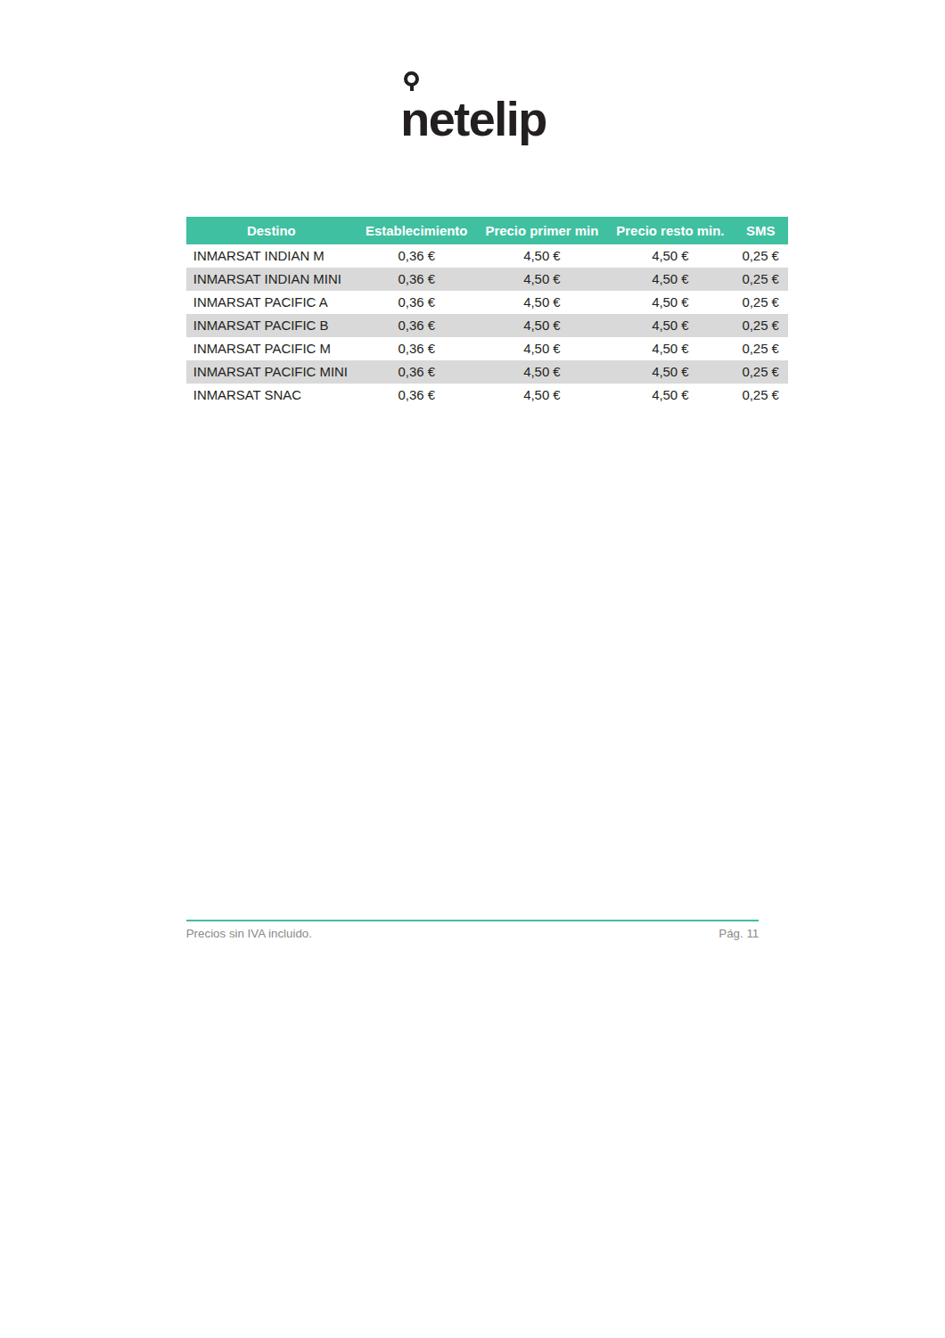netelip
| Destino | Establecimiento | Precio primer min | Precio resto min. | SMS |
| --- | --- | --- | --- | --- |
| INMARSAT INDIAN M | 0,36 € | 4,50 € | 4,50 € | 0,25 € |
| INMARSAT INDIAN MINI | 0,36 € | 4,50 € | 4,50 € | 0,25 € |
| INMARSAT PACIFIC A | 0,36 € | 4,50 € | 4,50 € | 0,25 € |
| INMARSAT PACIFIC B | 0,36 € | 4,50 € | 4,50 € | 0,25 € |
| INMARSAT PACIFIC M | 0,36 € | 4,50 € | 4,50 € | 0,25 € |
| INMARSAT PACIFIC MINI | 0,36 € | 4,50 € | 4,50 € | 0,25 € |
| INMARSAT SNAC | 0,36 € | 4,50 € | 4,50 € | 0,25 € |
Precios sin IVA incluido. Pág. 11